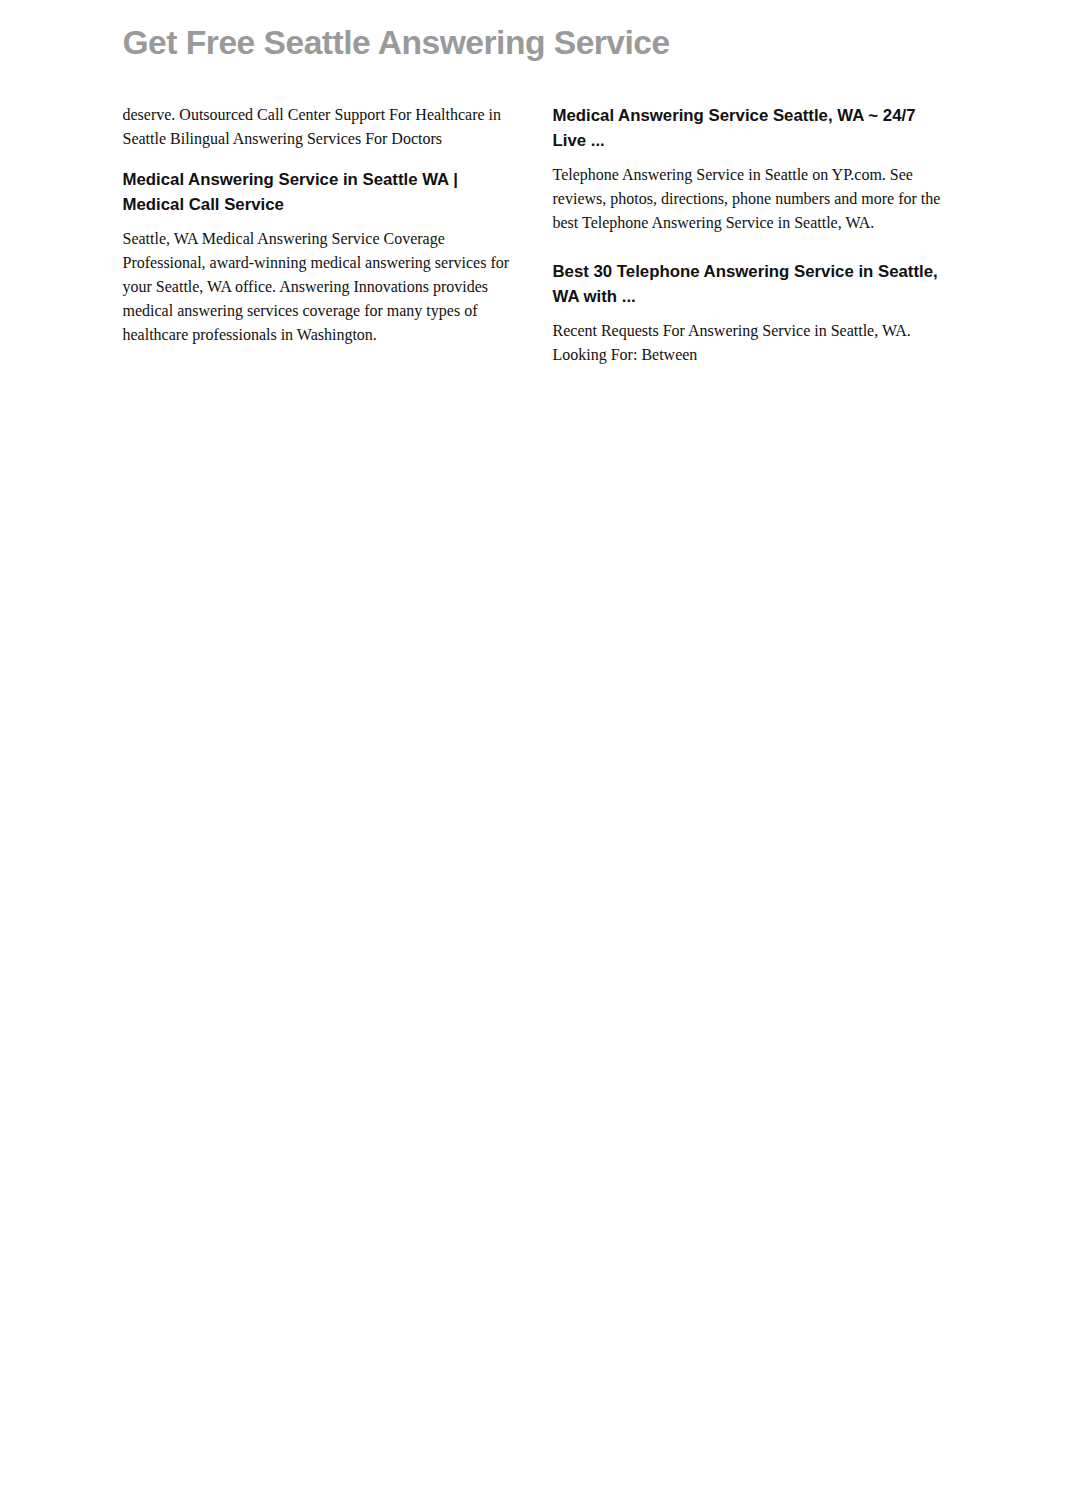Get Free Seattle Answering Service
deserve. Outsourced Call Center Support For Healthcare in Seattle Bilingual Answering Services For Doctors
Medical Answering Service in Seattle WA | Medical Call Service
Seattle, WA Medical Answering Service Coverage Professional, award-winning medical answering services for your Seattle, WA office. Answering Innovations provides medical answering services coverage for many types of healthcare professionals in Washington.
Medical Answering Service Seattle, WA ~ 24/7 Live ...
Telephone Answering Service in Seattle on YP.com. See reviews, photos, directions, phone numbers and more for the best Telephone Answering Service in Seattle, WA.
Best 30 Telephone Answering Service in Seattle, WA with ...
Recent Requests For Answering Service in Seattle, WA. Looking For: Between